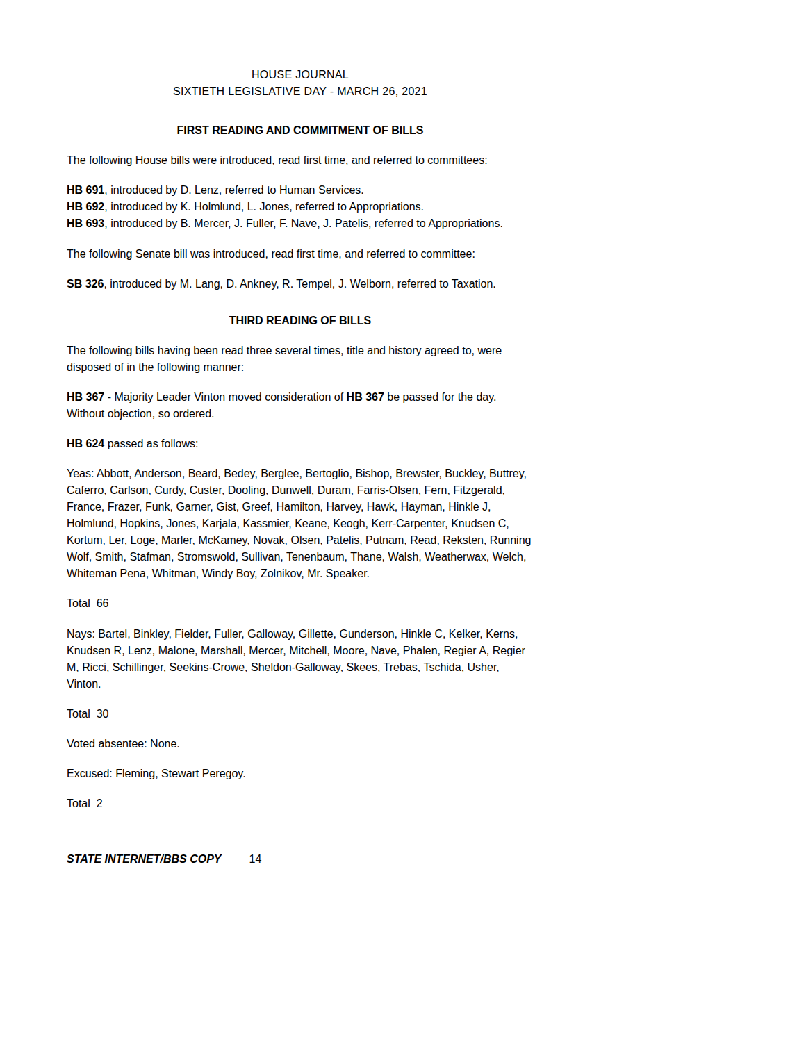HOUSE JOURNAL
SIXTIETH LEGISLATIVE DAY - MARCH 26, 2021
FIRST READING AND COMMITMENT OF BILLS
The following House bills were introduced, read first time, and referred to committees:
HB 691, introduced by D. Lenz, referred to Human Services.
HB 692, introduced by K. Holmlund, L. Jones, referred to Appropriations.
HB 693, introduced by B. Mercer, J. Fuller, F. Nave, J. Patelis, referred to Appropriations.
The following Senate bill was introduced, read first time, and referred to committee:
SB 326, introduced by M. Lang, D. Ankney, R. Tempel, J. Welborn, referred to Taxation.
THIRD READING OF BILLS
The following bills having been read three several times, title and history agreed to, were disposed of in the following manner:
HB 367 - Majority Leader Vinton moved consideration of HB 367 be passed for the day. Without objection, so ordered.
HB 624 passed as follows:
Yeas: Abbott, Anderson, Beard, Bedey, Berglee, Bertoglio, Bishop, Brewster, Buckley, Buttrey, Caferro, Carlson, Curdy, Custer, Dooling, Dunwell, Duram, Farris-Olsen, Fern, Fitzgerald, France, Frazer, Funk, Garner, Gist, Greef, Hamilton, Harvey, Hawk, Hayman, Hinkle J, Holmlund, Hopkins, Jones, Karjala, Kassmier, Keane, Keogh, Kerr-Carpenter, Knudsen C, Kortum, Ler, Loge, Marler, McKamey, Novak, Olsen, Patelis, Putnam, Read, Reksten, Running Wolf, Smith, Stafman, Stromswold, Sullivan, Tenenbaum, Thane, Walsh, Weatherwax, Welch, Whiteman Pena, Whitman, Windy Boy, Zolnikov, Mr. Speaker.
Total 66
Nays: Bartel, Binkley, Fielder, Fuller, Galloway, Gillette, Gunderson, Hinkle C, Kelker, Kerns, Knudsen R, Lenz, Malone, Marshall, Mercer, Mitchell, Moore, Nave, Phalen, Regier A, Regier M, Ricci, Schillinger, Seekins-Crowe, Sheldon-Galloway, Skees, Trebas, Tschida, Usher, Vinton.
Total 30
Voted absentee: None.
Excused: Fleming, Stewart Peregoy.
Total 2
STATE INTERNET/BBS COPY14